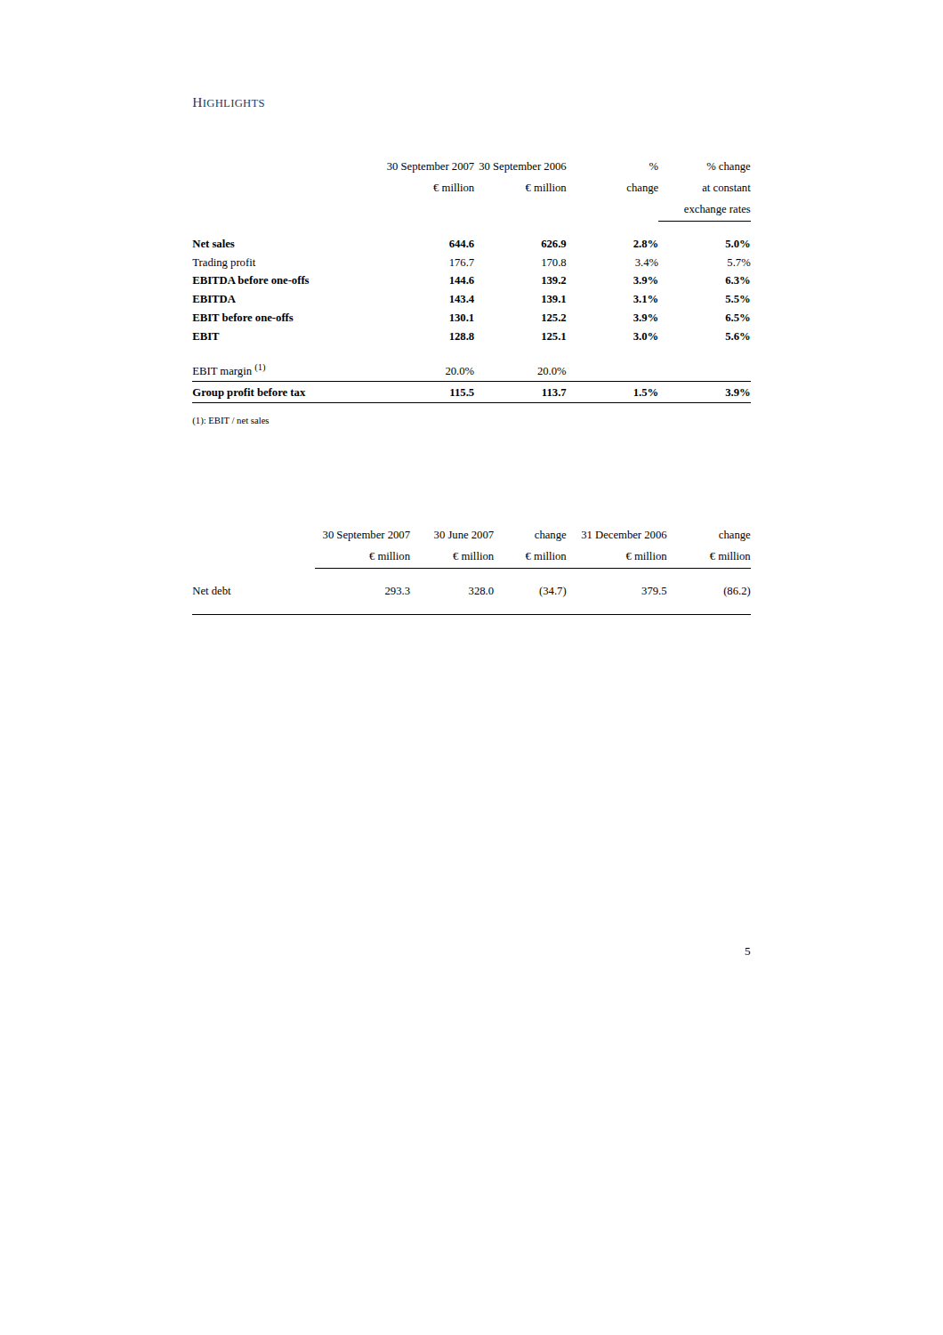HIGHLIGHTS
| | 30 September 2007 | 30 September 2006 | % | % change |
| --- | --- | --- | --- | --- |
| | € million | € million | change | at constant |
| | | | | exchange rates |
| Net sales | 644.6 | 626.9 | 2.8% | 5.0% |
| Trading profit | 176.7 | 170.8 | 3.4% | 5.7% |
| EBITDA before one-offs | 144.6 | 139.2 | 3.9% | 6.3% |
| EBITDA | 143.4 | 139.1 | 3.1% | 5.5% |
| EBIT before one-offs | 130.1 | 125.2 | 3.9% | 6.5% |
| EBIT | 128.8 | 125.1 | 3.0% | 5.6% |
| EBIT margin (1) | 20.0% | 20.0% | | |
| Group profit before tax | 115.5 | 113.7 | 1.5% | 3.9% |
(1): EBIT / net sales
| | 30 September 2007 | 30 June 2007 | change | 31 December 2006 | change |
| --- | --- | --- | --- | --- | --- |
| | € million | € million | € million | € million | € million |
| Net debt | 293.3 | 328.0 | (34.7) | 379.5 | (86.2) |
5